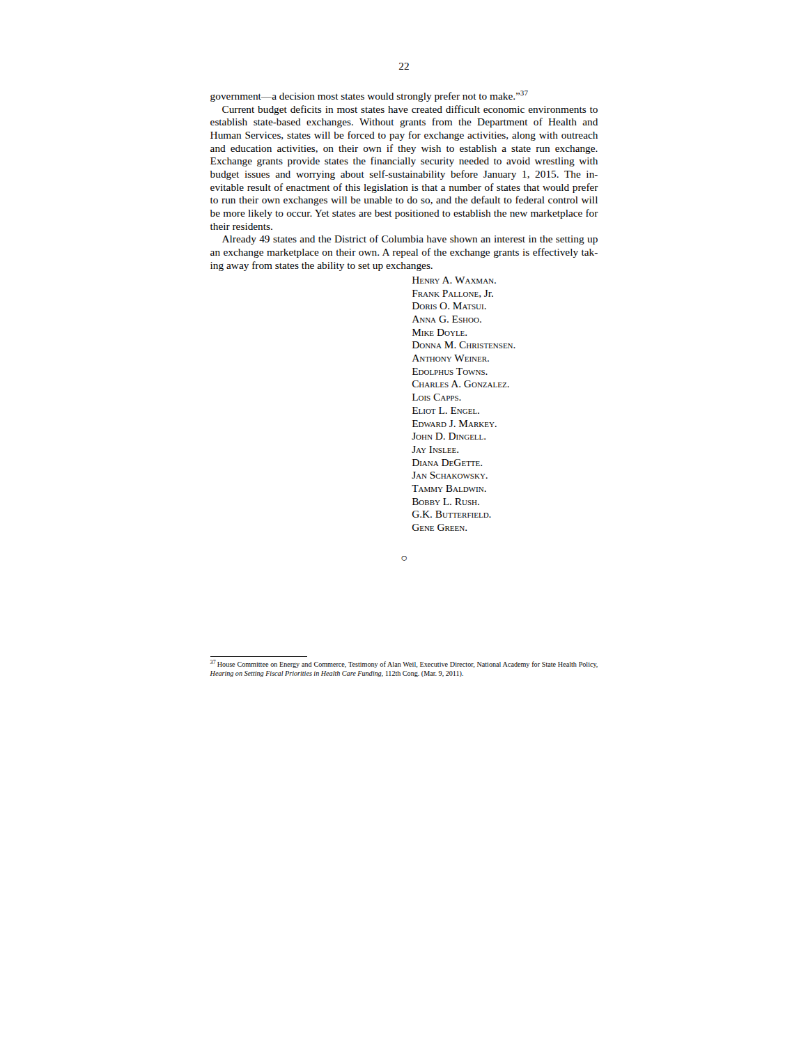22
government—a decision most states would strongly prefer not to make.”37
Current budget deficits in most states have created difficult economic environments to establish state-based exchanges. Without grants from the Department of Health and Human Services, states will be forced to pay for exchange activities, along with outreach and education activities, on their own if they wish to establish a state run exchange. Exchange grants provide states the financially security needed to avoid wrestling with budget issues and worrying about self-sustainability before January 1, 2015. The inevitable result of enactment of this legislation is that a number of states that would prefer to run their own exchanges will be unable to do so, and the default to federal control will be more likely to occur. Yet states are best positioned to establish the new marketplace for their residents.
Already 49 states and the District of Columbia have shown an interest in the setting up an exchange marketplace on their own. A repeal of the exchange grants is effectively taking away from states the ability to set up exchanges.
Henry A. Waxman.
Frank Pallone, Jr.
Doris O. Matsui.
Anna G. Eshoo.
Mike Doyle.
Donna M. Christensen.
Anthony Weiner.
Edolphus Towns.
Charles A. Gonzalez.
Lois Capps.
Eliot L. Engel.
Edward J. Markey.
John D. Dingell.
Jay Inslee.
Diana De Gette.
Jan Schakowsky.
Tammy Baldwin.
Bobby L. Rush.
G.K. Butterfield.
Gene Green.
○
37 House Committee on Energy and Commerce, Testimony of Alan Weil, Executive Director, National Academy for State Health Policy, Hearing on Setting Fiscal Priorities in Health Care Funding, 112th Cong. (Mar. 9, 2011).